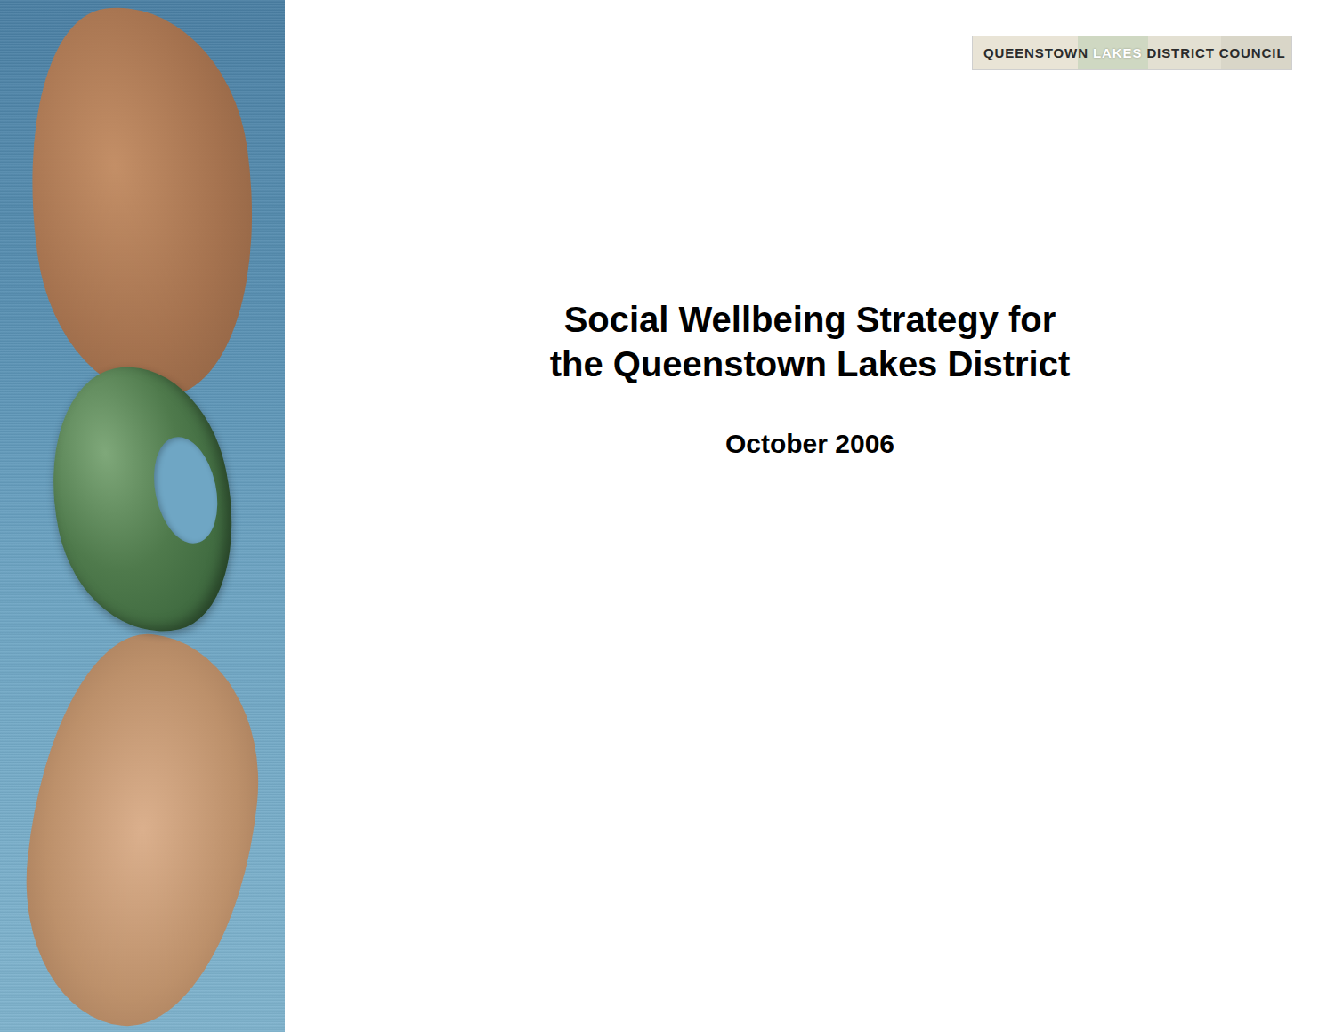QUEENSTOWN LAKES DISTRICT COUNCIL
Social Wellbeing Strategy for
the Queenstown Lakes District
October 2006